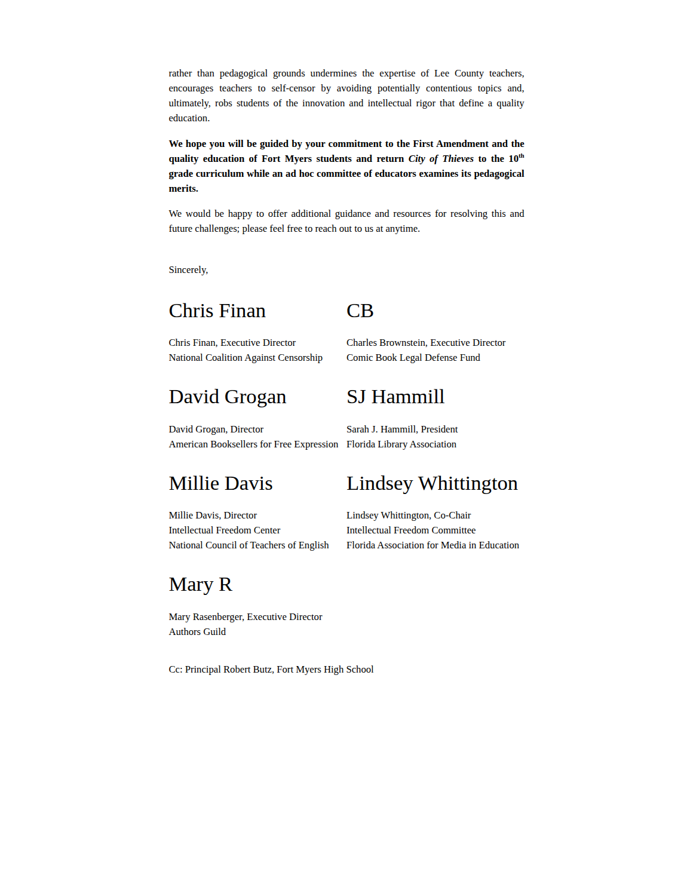rather than pedagogical grounds undermines the expertise of Lee County teachers, encourages teachers to self-censor by avoiding potentially contentious topics and, ultimately, robs students of the innovation and intellectual rigor that define a quality education.
We hope you will be guided by your commitment to the First Amendment and the quality education of Fort Myers students and return City of Thieves to the 10th grade curriculum while an ad hoc committee of educators examines its pedagogical merits.
We would be happy to offer additional guidance and resources for resolving this and future challenges; please feel free to reach out to us at anytime.
Sincerely,
| Chris Finan Chris Finan, Executive Director National Coalition Against Censorship | CB Charles Brownstein, Executive Director Comic Book Legal Defense Fund |
| David Grogan David Grogan, Director American Booksellers for Free Expression | SJ Hammill Sarah J. Hammill, President Florida Library Association |
| Millie Davis Millie Davis, Director Intellectual Freedom Center National Council of Teachers of English | Lindsey Whittington Lindsey Whittington, Co-Chair Intellectual Freedom Committee Florida Association for Media in Education |
| Mary R Mary Rasenberger, Executive Director Authors Guild | |
Cc: Principal Robert Butz, Fort Myers High School